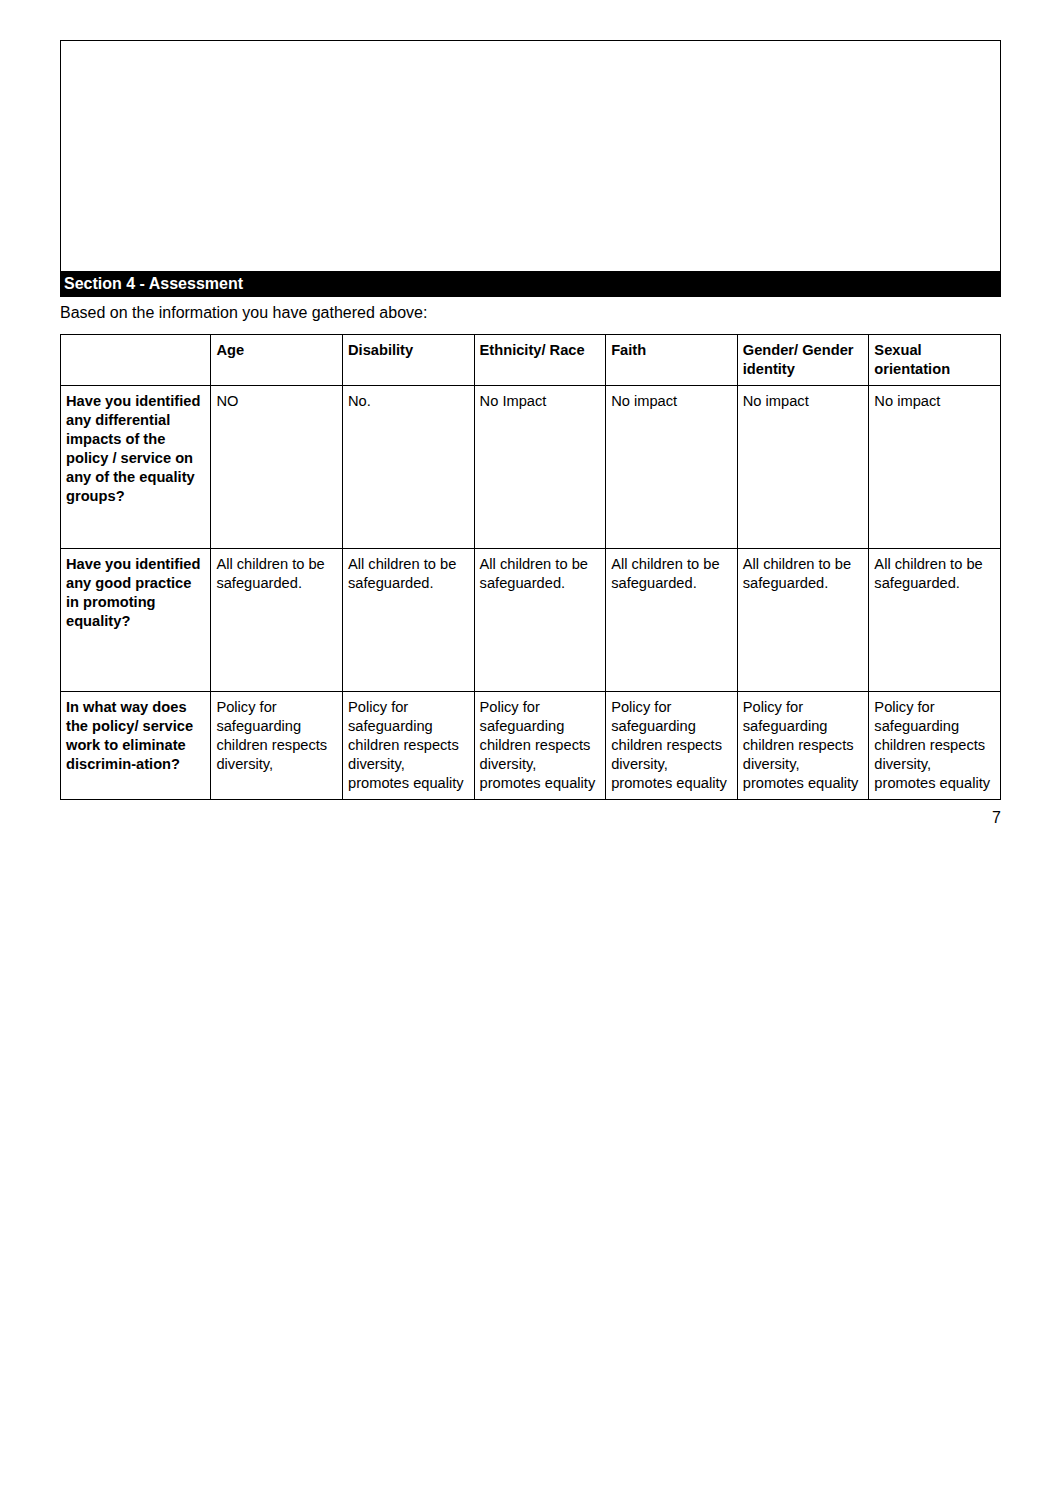Section 4 - Assessment
Based on the information you have gathered above:
| | Age | Disability | Ethnicity/ Race | Faith | Gender/ Gender identity | Sexual orientation |
| --- | --- | --- | --- | --- | --- | --- |
| Have you identified any differential impacts of the policy / service on any of the equality groups? | NO | No. | No Impact | No impact | No impact | No impact |
| Have you identified any good practice in promoting equality? | All children to be safeguarded. | All children to be safeguarded. | All children to be safeguarded. | All children to be safeguarded. | All children to be safeguarded. | All children to be safeguarded. |
| In what way does the policy/ service work to eliminate discrimin-ation? | Policy for safeguarding children respects diversity, | Policy for safeguarding children respects diversity, promotes equality | Policy for safeguarding children respects diversity, promotes equality | Policy for safeguarding children respects diversity, promotes equality | Policy for safeguarding children respects diversity, promotes equality | Policy for safeguarding children respects diversity, promotes equality |
7